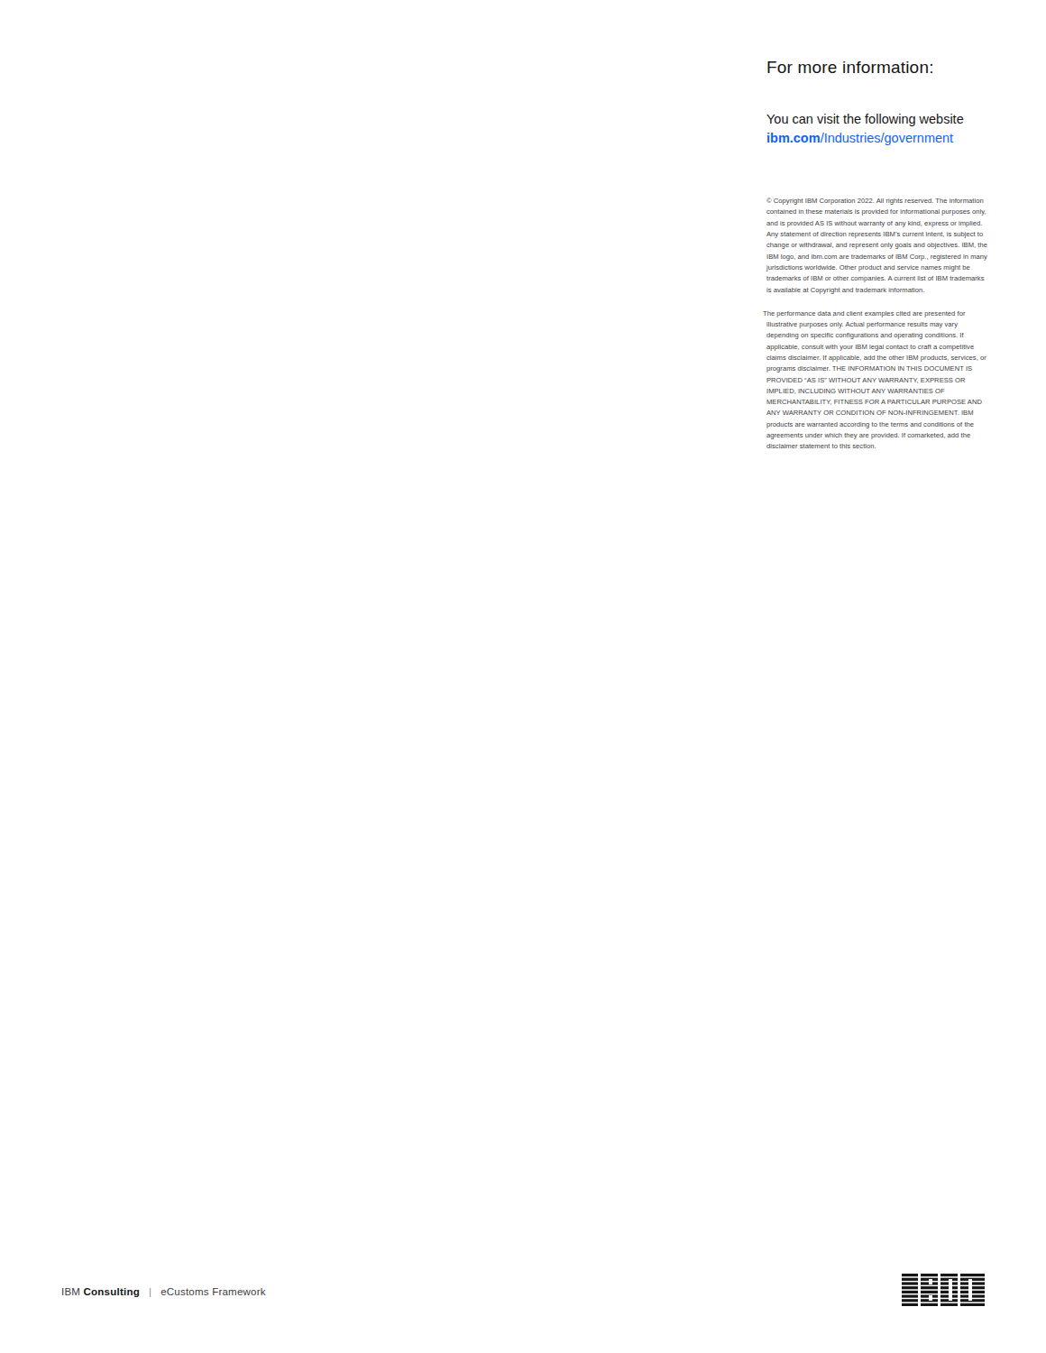For more information:
You can visit the following website
ibm.com/Industries/government
© Copyright IBM Corporation 2022. All rights reserved. The information contained in these materials is provided for informational purposes only, and is provided AS IS without warranty of any kind, express or implied. Any statement of direction represents IBM’s current intent, is subject to change or withdrawal, and represent only goals and objectives. IBM, the IBM logo, and ibm.com are trademarks of IBM Corp., registered in many jurisdictions worldwide. Other product and service names might be trademarks of IBM or other companies. A current list of IBM trademarks is available at Copyright and trademark information.
The performance data and client examples cited are presented for illustrative purposes only. Actual performance results may vary depending on specific configurations and operating conditions. If applicable, consult with your IBM legal contact to craft a competitive claims disclaimer. If applicable, add the other IBM products, services, or programs disclaimer. THE INFORMATION IN THIS DOCUMENT IS PROVIDED “AS IS” WITHOUT ANY WARRANTY, EXPRESS OR IMPLIED, INCLUDING WITHOUT ANY WARRANTIES OF MERCHANTABILITY, FITNESS FOR A PARTICULAR PURPOSE AND ANY WARRANTY OR CONDITION OF NON-INFRINGEMENT. IBM products are warranted according to the terms and conditions of the agreements under which they are provided. If comarketed, add the disclaimer statement to this section.
IBM Consulting|eCustoms Framework